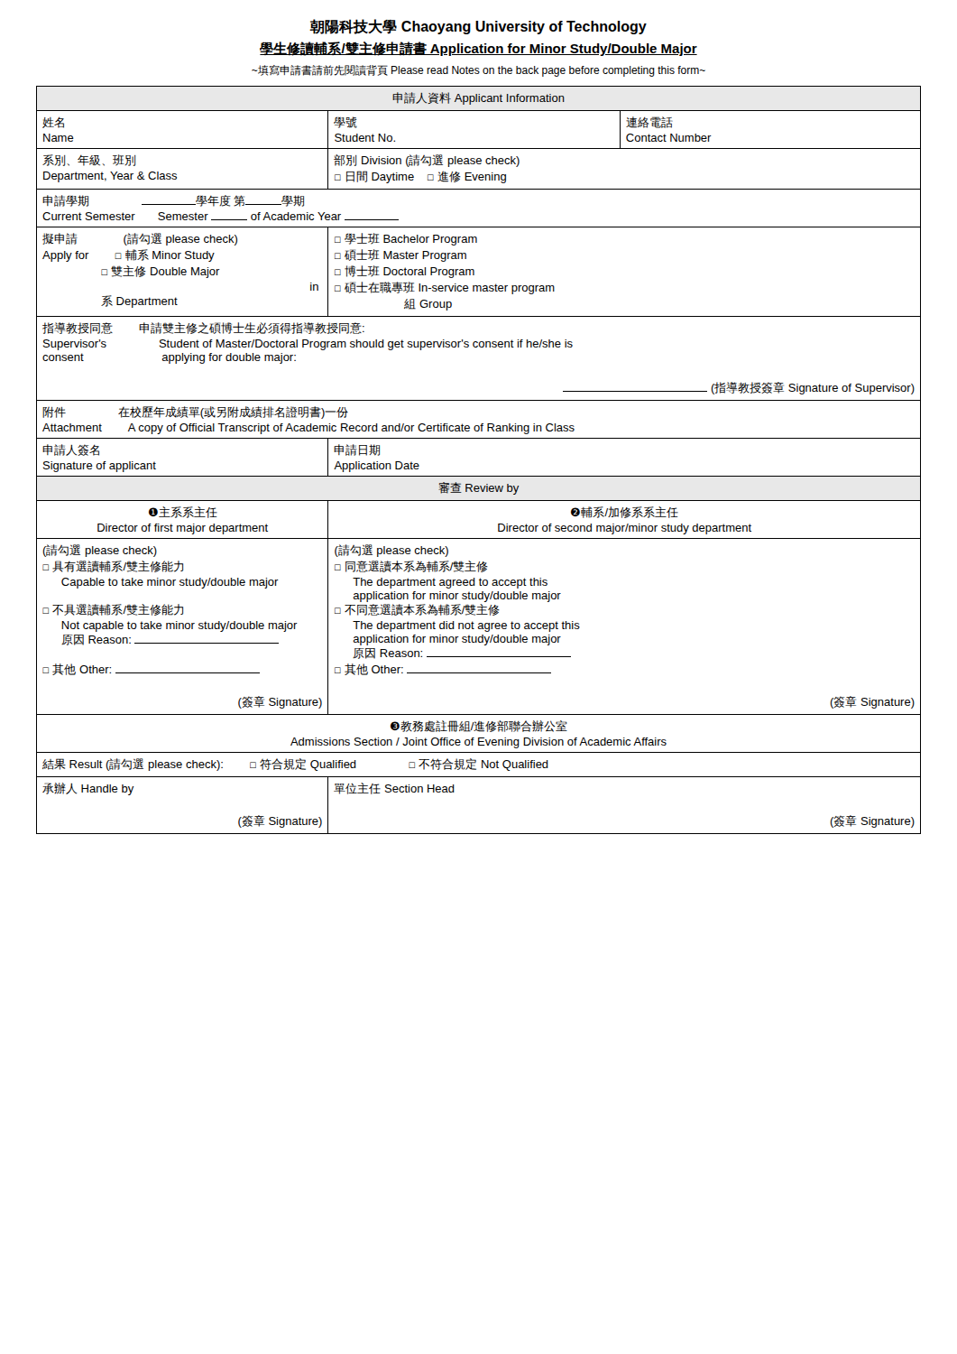朝陽科技大學 Chaoyang University of Technology
學生修讀輔系/雙主修申請書 Application for Minor Study/Double Major
~填寫申請書請前先閱讀背頁 Please read Notes on the back page before completing this form~
| 申請人資料 Applicant Information |
| 姓名 Name | 學號 Student No. | 連絡電話 Contact Number |
| 系別、年級、班別 Department, Year & Class | 部別 Division (請勾選 please check) ☐ 日間 Daytime ☐ 進修 Evening |
| 申請學期 學年度 第 學期 Current Semester Semester of Academic Year |
| 擬申請 (請勾選 please check) Apply for ☐ 輔系 Minor Study ☐ 雙主修 Double Major in 系 Department | ☐ 學士班 Bachelor Program ☐ 碩士班 Master Program ☐ 博士班 Doctoral Program ☐ 碩士在職專班 In-service master program 組 Group |
| 指導教授同意 申請雙主修之碩博士生必須得指導教授同意: Supervisor's Student of Master/Doctoral Program should get supervisor's consent if he/she is consent applying for double major: (指導教授簽章 Signature of Supervisor) |
| 附件 在校歷年成績單(或另附成績排名證明書)一份 Attachment A copy of Official Transcript of Academic Record and/or Certificate of Ranking in Class |
| 申請人簽名 Signature of applicant | 申請日期 Application Date |
| 審查 Review by |
| ❶主系系主任 Director of first major department | ❷輔系/加修系系主任 Director of second major/minor study department |
| (請勾選 please check) ☐ 具有選讀輔系/雙主修能力 Capable to take minor study/double major ☐ 不具選讀輔系/雙主修能力 Not capable to take minor study/double major 原因 Reason: ☐ 其他 Other: (簽章 Signature) | (請勾選 please check) ☐ 同意選讀本系為輔系/雙主修 The department agreed to accept this application for minor study/double major ☐ 不同意選讀本系為輔系/雙主修 The department did not agree to accept this application for minor study/double major 原因 Reason: ☐ 其他 Other: (簽章 Signature) |
| ❸教務處註冊組/進修部聯合辦公室 Admissions Section / Joint Office of Evening Division of Academic Affairs |
| 結果 Result (請勾選 please check): ☐ 符合規定 Qualified ☐ 不符合規定 Not Qualified |
| 承辦人 Handle by (簽章 Signature) | 單位主任 Section Head (簽章 Signature) |